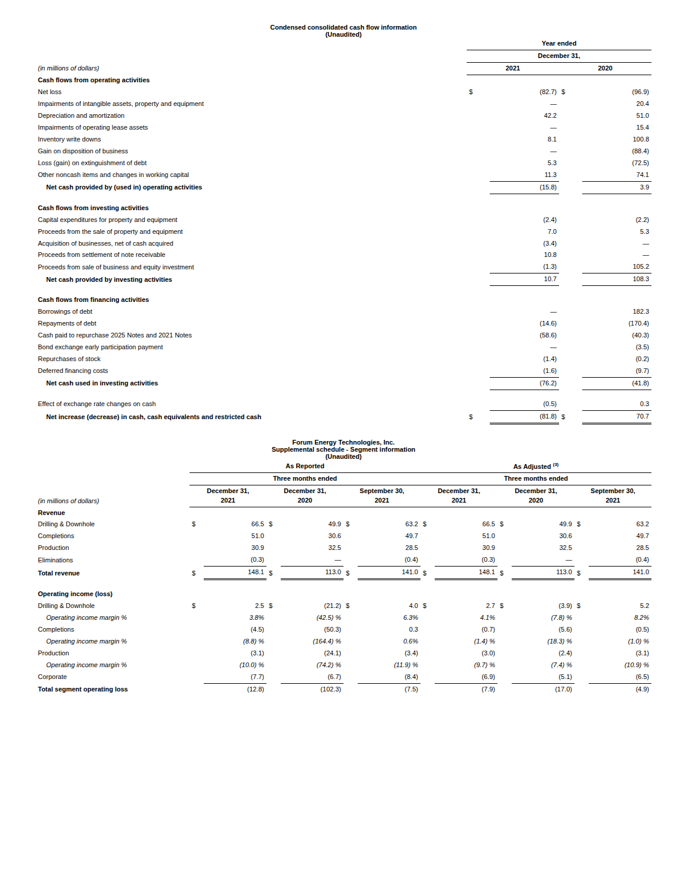Condensed consolidated cash flow information
(Unaudited)
| | Year ended |
| | December 31, |
| (in millions of dollars) | 2021 | 2020 |
| Cash flows from operating activities | |
| Net loss | $ | (82.7) | $ | (96.9) |
| Impairments of intangible assets, property and equipment | | — | | 20.4 |
| Depreciation and amortization | | 42.2 | | 51.0 |
| Impairments of operating lease assets | | — | | 15.4 |
| Inventory write downs | | 8.1 | | 100.8 |
| Gain on disposition of business | | — | | (88.4) |
| Loss (gain) on extinguishment of debt | | 5.3 | | (72.5) |
| Other noncash items and changes in working capital | | 11.3 | | 74.1 |
| Net cash provided by (used in) operating activities | | (15.8) | | 3.9 |
| Cash flows from investing activities | |
| Capital expenditures for property and equipment | | (2.4) | | (2.2) |
| Proceeds from the sale of property and equipment | | 7.0 | | 5.3 |
| Acquisition of businesses, net of cash acquired | | (3.4) | | — |
| Proceeds from settlement of note receivable | | 10.8 | | — |
| Proceeds from sale of business and equity investment | | (1.3) | | 105.2 |
| Net cash provided by investing activities | | 10.7 | | 108.3 |
| Cash flows from financing activities | |
| Borrowings of debt | | — | | 182.3 |
| Repayments of debt | | (14.6) | | (170.4) |
| Cash paid to repurchase 2025 Notes and 2021 Notes | | (58.6) | | (40.3) |
| Bond exchange early participation payment | | — | | (3.5) |
| Repurchases of stock | | (1.4) | | (0.2) |
| Deferred financing costs | | (1.6) | | (9.7) |
| Net cash used in investing activities | | (76.2) | | (41.8) |
| Effect of exchange rate changes on cash | | (0.5) | | 0.3 |
| Net increase (decrease) in cash, cash equivalents and restricted cash | $ | (81.8) | $ | 70.7 |
Forum Energy Technologies, Inc.
Supplemental schedule - Segment information
(Unaudited)
| | As Reported | As Adjusted (3) |
| | Three months ended | Three months ended |
| (in millions of dollars) | December 31, 2021 | December 31, 2020 | September 30, 2021 | December 31, 2021 | December 31, 2020 | September 30, 2021 |
| Revenue | |
| Drilling & Downhole | $ | 66.5 | $ | 49.9 | $ | 63.2 | $ | 66.5 | $ | 49.9 | $ | 63.2 |
| Completions | | 51.0 | | 30.6 | | 49.7 | | 51.0 | | 30.6 | | 49.7 |
| Production | | 30.9 | | 32.5 | | 28.5 | | 30.9 | | 32.5 | | 28.5 |
| Eliminations | | (0.3) | | — | | (0.4) | | (0.3) | | — | | (0.4) |
| Total revenue | $ | 148.1 | $ | 113.0 | $ | 141.0 | $ | 148.1 | $ | 113.0 | $ | 141.0 |
| Operating income (loss) | |
| Drilling & Downhole | $ | 2.5 | $ | (21.2) | $ | 4.0 | $ | 2.7 | $ | (3.9) | $ | 5.2 |
| Operating income margin % | | 3.8% | | (42.5) % | | 6.3% | | 4.1% | | (7.8) % | | 8.2% |
| Completions | | (4.5) | | (50.3) | | 0.3 | | (0.7) | | (5.6) | | (0.5) |
| Operating income margin % | | (8.8) % | | (164.4) % | | 0.6% | | (1.4) % | | (18.3) % | | (1.0) % |
| Production | | (3.1) | | (24.1) | | (3.4) | | (3.0) | | (2.4) | | (3.1) |
| Operating income margin % | | (10.0) % | | (74.2) % | | (11.9) % | | (9.7) % | | (7.4) % | | (10.9) % |
| Corporate | | (7.7) | | (6.7) | | (8.4) | | (6.9) | | (5.1) | | (6.5) |
| Total segment operating loss | | (12.8) | | (102.3) | | (7.5) | | (7.9) | | (17.0) | | (4.9) |